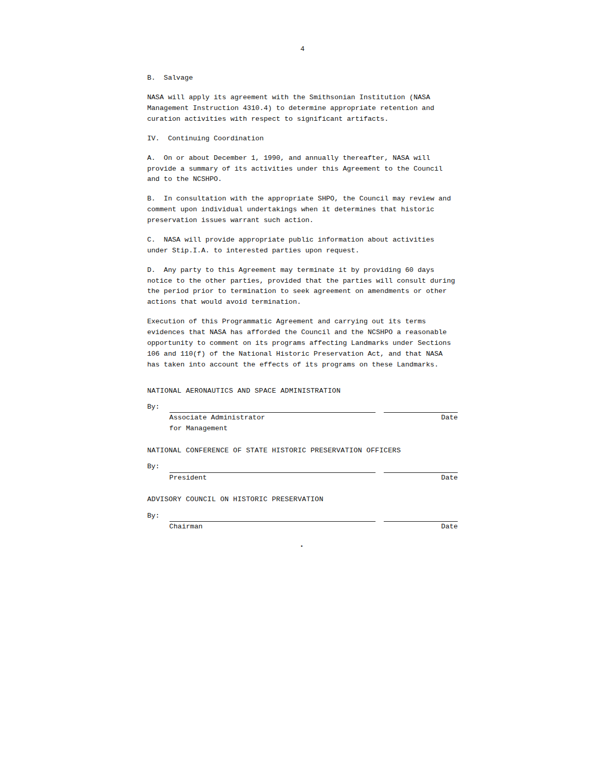4
B. Salvage
NASA will apply its agreement with the Smithsonian Institution (NASA Management Instruction 4310.4) to determine appropriate retention and curation activities with respect to significant artifacts.
IV. Continuing Coordination
A. On or about December 1, 1990, and annually thereafter, NASA will provide a summary of its activities under this Agreement to the Council and to the NCSHPO.
B. In consultation with the appropriate SHPO, the Council may review and comment upon individual undertakings when it determines that historic preservation issues warrant such action.
C. NASA will provide appropriate public information about activities under Stip.I.A. to interested parties upon request.
D. Any party to this Agreement may terminate it by providing 60 days notice to the other parties, provided that the parties will consult during the period prior to termination to seek agreement on amendments or other actions that would avoid termination.
Execution of this Programmatic Agreement and carrying out its terms evidences that NASA has afforded the Council and the NCSHPO a reasonable opportunity to comment on its programs affecting Landmarks under Sections 106 and 110(f) of the National Historic Preservation Act, and that NASA has taken into account the effects of its programs on these Landmarks.
NATIONAL AERONAUTICS AND SPACE ADMINISTRATION
| By: | | | |
| | Associate Administrator | | Date |
| | for Management | | |
NATIONAL CONFERENCE OF STATE HISTORIC PRESERVATION OFFICERS
| By: | | | |
| | President | | Date |
ADVISORY COUNCIL ON HISTORIC PRESERVATION
| By: | | | |
| | Chairman | | Date |
•